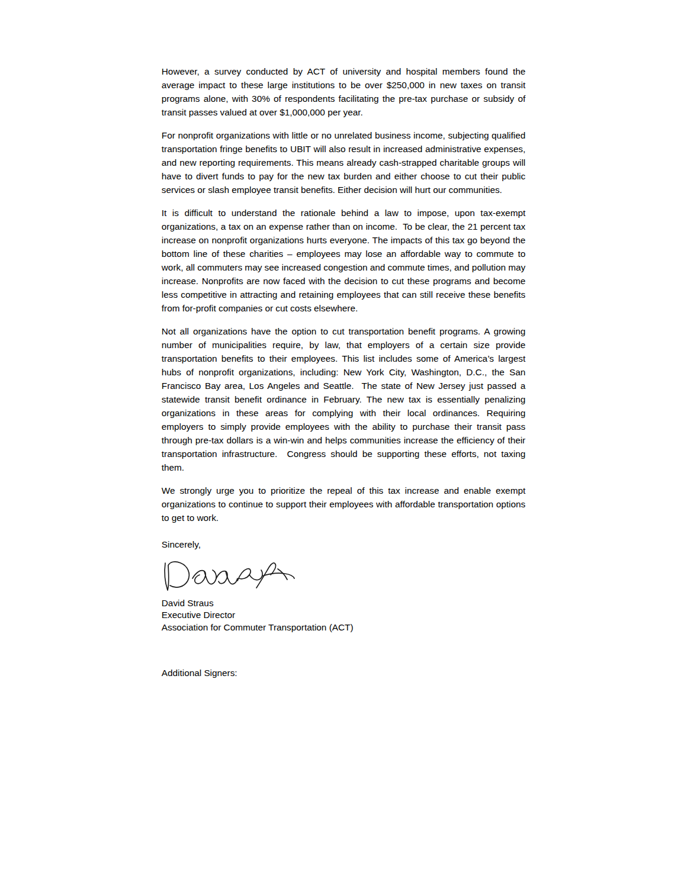However, a survey conducted by ACT of university and hospital members found the average impact to these large institutions to be over $250,000 in new taxes on transit programs alone, with 30% of respondents facilitating the pre-tax purchase or subsidy of transit passes valued at over $1,000,000 per year.
For nonprofit organizations with little or no unrelated business income, subjecting qualified transportation fringe benefits to UBIT will also result in increased administrative expenses, and new reporting requirements. This means already cash-strapped charitable groups will have to divert funds to pay for the new tax burden and either choose to cut their public services or slash employee transit benefits. Either decision will hurt our communities.
It is difficult to understand the rationale behind a law to impose, upon tax-exempt organizations, a tax on an expense rather than on income. To be clear, the 21 percent tax increase on nonprofit organizations hurts everyone. The impacts of this tax go beyond the bottom line of these charities – employees may lose an affordable way to commute to work, all commuters may see increased congestion and commute times, and pollution may increase. Nonprofits are now faced with the decision to cut these programs and become less competitive in attracting and retaining employees that can still receive these benefits from for-profit companies or cut costs elsewhere.
Not all organizations have the option to cut transportation benefit programs. A growing number of municipalities require, by law, that employers of a certain size provide transportation benefits to their employees. This list includes some of America’s largest hubs of nonprofit organizations, including: New York City, Washington, D.C., the San Francisco Bay area, Los Angeles and Seattle. The state of New Jersey just passed a statewide transit benefit ordinance in February. The new tax is essentially penalizing organizations in these areas for complying with their local ordinances. Requiring employers to simply provide employees with the ability to purchase their transit pass through pre-tax dollars is a win-win and helps communities increase the efficiency of their transportation infrastructure. Congress should be supporting these efforts, not taxing them.
We strongly urge you to prioritize the repeal of this tax increase and enable exempt organizations to continue to support their employees with affordable transportation options to get to work.
Sincerely,
David Straus
Executive Director
Association for Commuter Transportation (ACT)
Additional Signers: